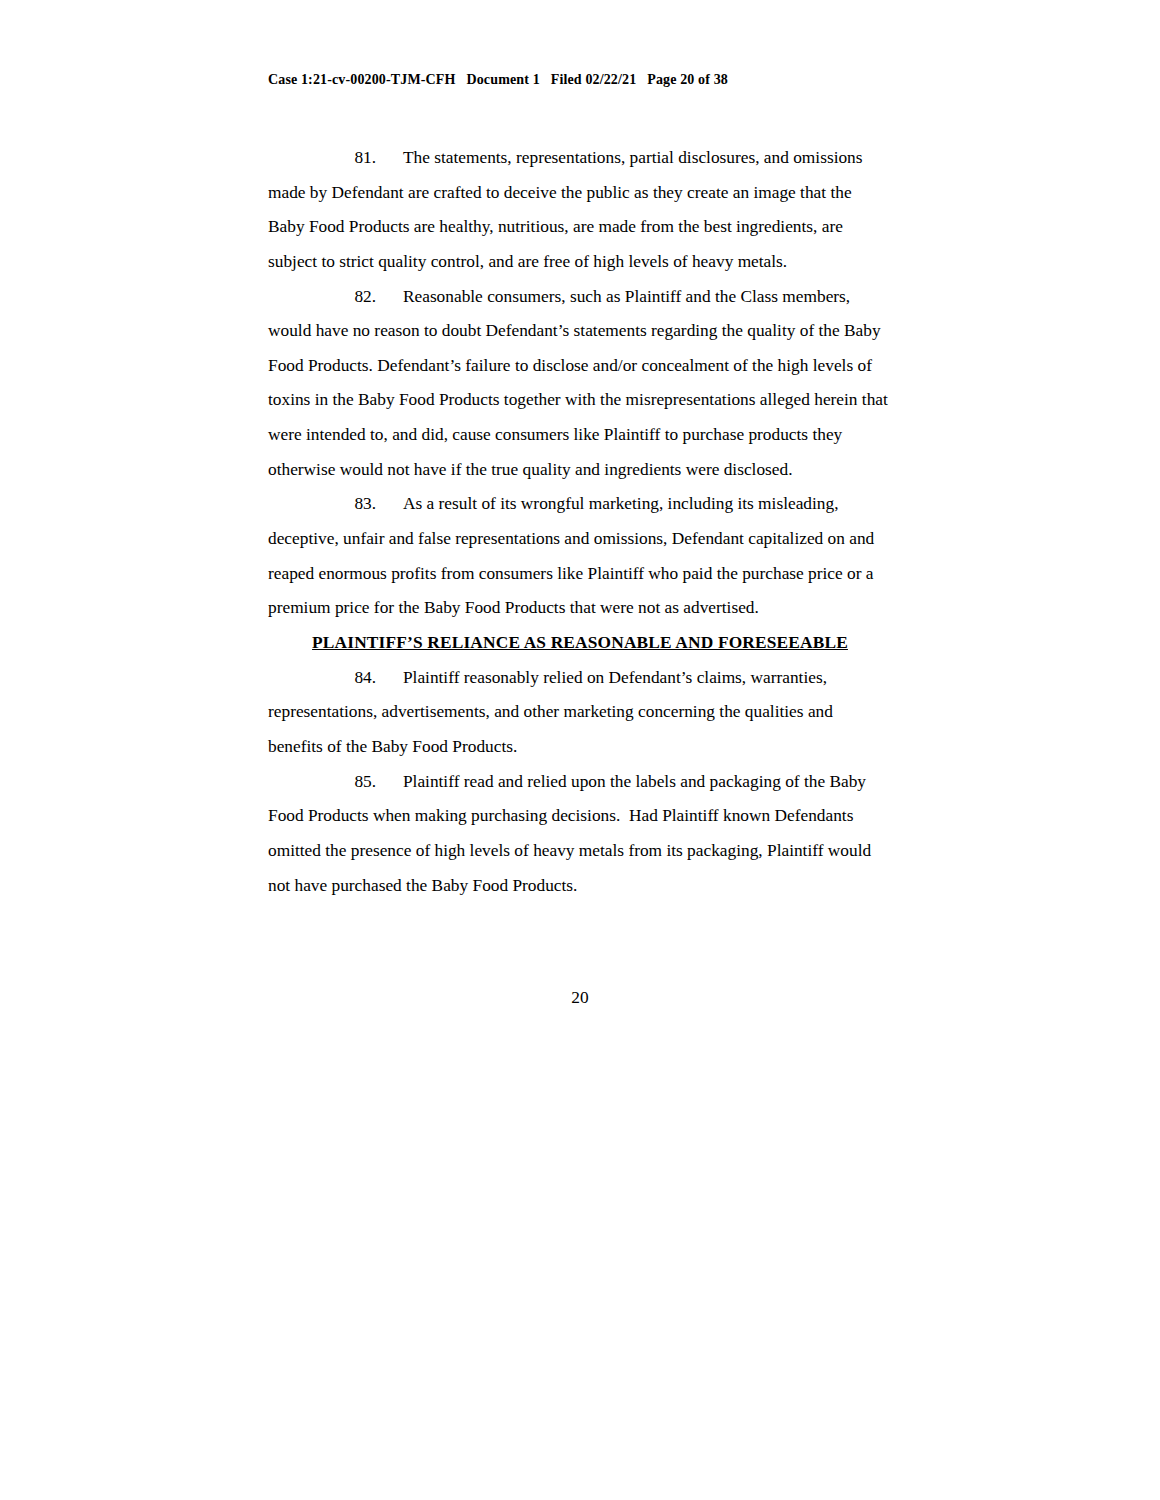Case 1:21-cv-00200-TJM-CFH Document 1 Filed 02/22/21 Page 20 of 38
81. The statements, representations, partial disclosures, and omissions made by Defendant are crafted to deceive the public as they create an image that the Baby Food Products are healthy, nutritious, are made from the best ingredients, are subject to strict quality control, and are free of high levels of heavy metals.
82. Reasonable consumers, such as Plaintiff and the Class members, would have no reason to doubt Defendant’s statements regarding the quality of the Baby Food Products. Defendant’s failure to disclose and/or concealment of the high levels of toxins in the Baby Food Products together with the misrepresentations alleged herein that were intended to, and did, cause consumers like Plaintiff to purchase products they otherwise would not have if the true quality and ingredients were disclosed.
83. As a result of its wrongful marketing, including its misleading, deceptive, unfair and false representations and omissions, Defendant capitalized on and reaped enormous profits from consumers like Plaintiff who paid the purchase price or a premium price for the Baby Food Products that were not as advertised.
PLAINTIFF’S RELIANCE AS REASONABLE AND FORESEEABLE
84. Plaintiff reasonably relied on Defendant’s claims, warranties, representations, advertisements, and other marketing concerning the qualities and benefits of the Baby Food Products.
85. Plaintiff read and relied upon the labels and packaging of the Baby Food Products when making purchasing decisions. Had Plaintiff known Defendants omitted the presence of high levels of heavy metals from its packaging, Plaintiff would not have purchased the Baby Food Products.
20